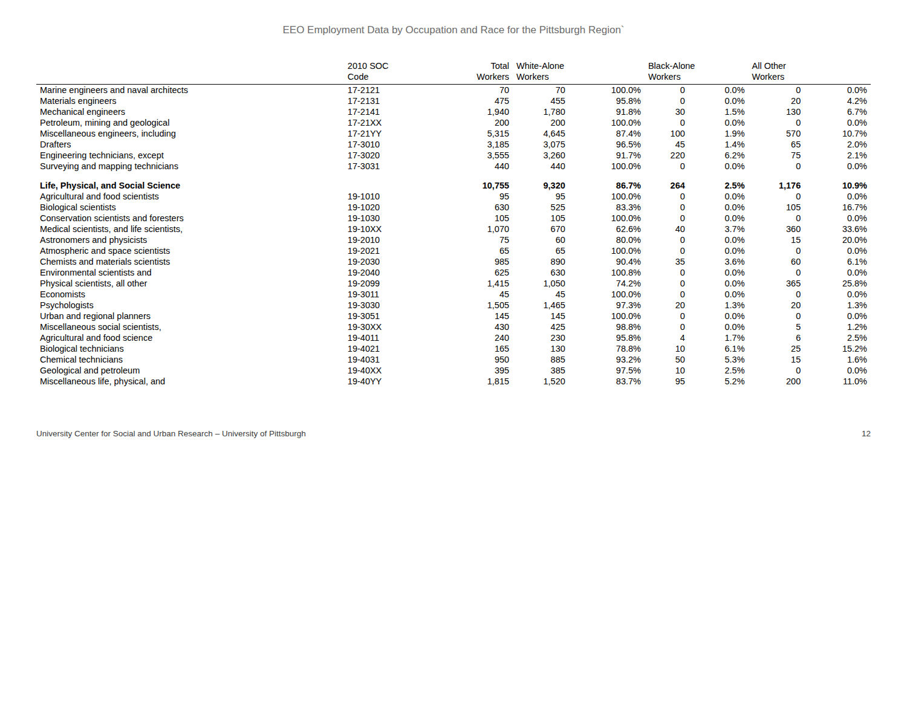EEO Employment Data by Occupation and Race for the Pittsburgh Region`
| | 2010 SOC Code | Total Workers | White-Alone Workers | Black-Alone Workers | All Other Workers |
| --- | --- | --- | --- | --- | --- |
| Marine engineers and naval architects | 17-2121 | 70 | 70 | 100.0% | 0 | 0.0% | 0 | 0.0% |
| Materials engineers | 17-2131 | 475 | 455 | 95.8% | 0 | 0.0% | 20 | 4.2% |
| Mechanical engineers | 17-2141 | 1,940 | 1,780 | 91.8% | 30 | 1.5% | 130 | 6.7% |
| Petroleum, mining and geological | 17-21XX | 200 | 200 | 100.0% | 0 | 0.0% | 0 | 0.0% |
| Miscellaneous engineers, including | 17-21YY | 5,315 | 4,645 | 87.4% | 100 | 1.9% | 570 | 10.7% |
| Drafters | 17-3010 | 3,185 | 3,075 | 96.5% | 45 | 1.4% | 65 | 2.0% |
| Engineering technicians, except | 17-3020 | 3,555 | 3,260 | 91.7% | 220 | 6.2% | 75 | 2.1% |
| Surveying and mapping technicians | 17-3031 | 440 | 440 | 100.0% | 0 | 0.0% | 0 | 0.0% |
| Life, Physical, and Social Science | | 10,755 | 9,320 | 86.7% | 264 | 2.5% | 1,176 | 10.9% |
| Agricultural and food scientists | 19-1010 | 95 | 95 | 100.0% | 0 | 0.0% | 0 | 0.0% |
| Biological scientists | 19-1020 | 630 | 525 | 83.3% | 0 | 0.0% | 105 | 16.7% |
| Conservation scientists and foresters | 19-1030 | 105 | 105 | 100.0% | 0 | 0.0% | 0 | 0.0% |
| Medical scientists, and life scientists, | 19-10XX | 1,070 | 670 | 62.6% | 40 | 3.7% | 360 | 33.6% |
| Astronomers and physicists | 19-2010 | 75 | 60 | 80.0% | 0 | 0.0% | 15 | 20.0% |
| Atmospheric and space scientists | 19-2021 | 65 | 65 | 100.0% | 0 | 0.0% | 0 | 0.0% |
| Chemists and materials scientists | 19-2030 | 985 | 890 | 90.4% | 35 | 3.6% | 60 | 6.1% |
| Environmental scientists and | 19-2040 | 625 | 630 | 100.8% | 0 | 0.0% | 0 | 0.0% |
| Physical scientists, all other | 19-2099 | 1,415 | 1,050 | 74.2% | 0 | 0.0% | 365 | 25.8% |
| Economists | 19-3011 | 45 | 45 | 100.0% | 0 | 0.0% | 0 | 0.0% |
| Psychologists | 19-3030 | 1,505 | 1,465 | 97.3% | 20 | 1.3% | 20 | 1.3% |
| Urban and regional planners | 19-3051 | 145 | 145 | 100.0% | 0 | 0.0% | 0 | 0.0% |
| Miscellaneous social scientists, | 19-30XX | 430 | 425 | 98.8% | 0 | 0.0% | 5 | 1.2% |
| Agricultural and food science | 19-4011 | 240 | 230 | 95.8% | 4 | 1.7% | 6 | 2.5% |
| Biological technicians | 19-4021 | 165 | 130 | 78.8% | 10 | 6.1% | 25 | 15.2% |
| Chemical technicians | 19-4031 | 950 | 885 | 93.2% | 50 | 5.3% | 15 | 1.6% |
| Geological and petroleum | 19-40XX | 395 | 385 | 97.5% | 10 | 2.5% | 0 | 0.0% |
| Miscellaneous life, physical, and | 19-40YY | 1,815 | 1,520 | 83.7% | 95 | 5.2% | 200 | 11.0% |
University Center for Social and Urban Research – University of Pittsburgh 12